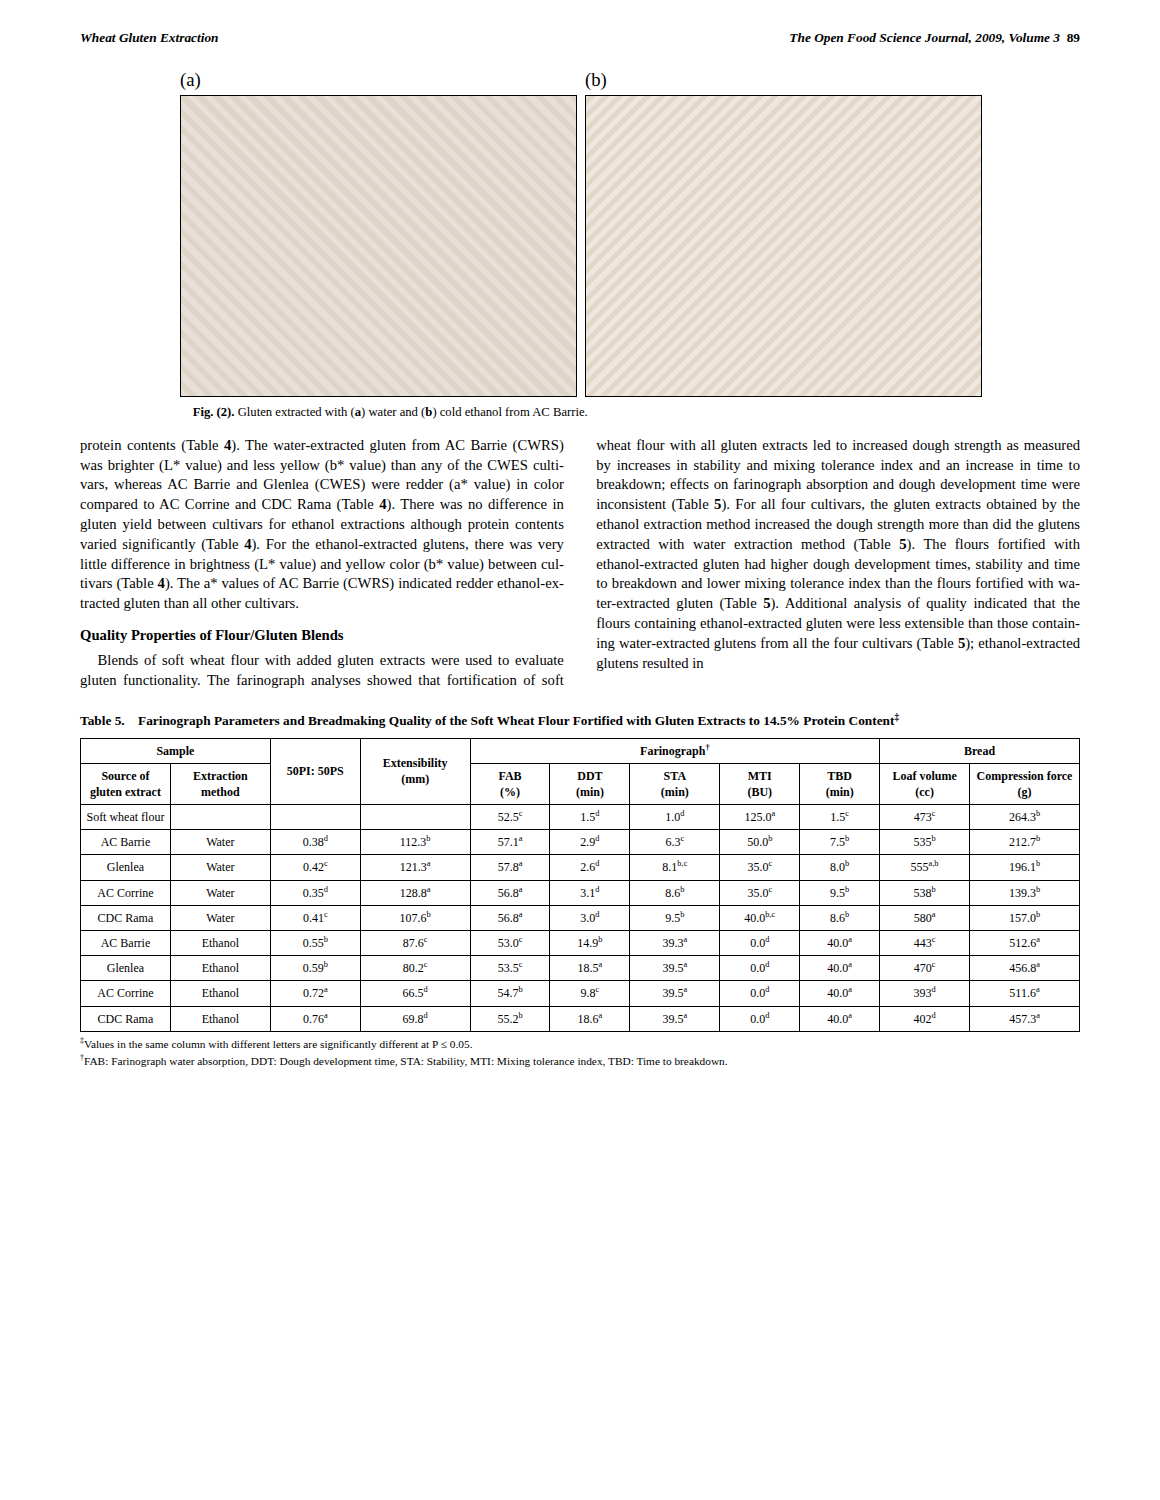Wheat Gluten Extraction
The Open Food Science Journal, 2009, Volume 389
(a)
(b)
Fig. (2). Gluten extracted with (a) water and (b) cold ethanol from AC Barrie.
protein contents (Table 4). The water-extracted gluten from AC Barrie (CWRS) was brighter (L* value) and less yellow (b* value) than any of the CWES cultivars, whereas AC Barrie and Glenlea (CWES) were redder (a* value) in color compared to AC Corrine and CDC Rama (Table 4). There was no difference in gluten yield between cultivars for ethanol extractions although protein contents varied significantly (Table 4). For the ethanol-extracted glutens, there was very little difference in brightness (L* value) and yellow color (b* value) between cultivars (Table 4). The a* values of AC Barrie (CWRS) indicated redder ethanol-extracted gluten than all other cultivars.
Quality Properties of Flour/Gluten Blends
Blends of soft wheat flour with added gluten extracts were used to evaluate gluten functionality. The farinograph analyses showed that fortification of soft wheat flour with all gluten extracts led to increased dough strength as measured by increases in stability and mixing tolerance index and an increase in time to breakdown; effects on farinograph absorption and dough development time were inconsistent (Table 5). For all four cultivars, the gluten extracts obtained by the ethanol extraction method increased the dough strength more than did the glutens extracted with water extraction method (Table 5). The flours fortified with ethanol-extracted gluten had higher dough development times, stability and time to breakdown and lower mixing tolerance index than the flours fortified with water-extracted gluten (Table 5). Additional analysis of quality indicated that the flours containing ethanol-extracted gluten were less extensible than those containing water-extracted glutens from all the four cultivars (Table 5); ethanol-extracted glutens resulted in
Table 5. Farinograph Parameters and Breadmaking Quality of the Soft Wheat Flour Fortified with Gluten Extracts to 14.5% Protein Content‡
| Sample | 50PI: 50PS | Extensibility (mm) | Farinograph † | Bread |
| --- | --- | --- | --- | --- |
| Source of gluten extract | Extraction method | FAB (%) | DDT (min) | STA (min) | MTI (BU) | TBD (min) | Loaf volume (cc) | Compression force (g) |
| Soft wheat flour | | | | 52.5 c | 1.5 d | 1.0 d | 125.0 a | 1.5 c | 473 c | 264.3 b |
| AC Barrie | Water | 0.38 d | 112.3 b | 57.1 a | 2.9 d | 6.3 c | 50.0 b | 7.5 b | 535 b | 212.7 b |
| Glenlea | Water | 0.42 c | 121.3 a | 57.8 a | 2.6 d | 8.1 b,c | 35.0 c | 8.0 b | 555 a,b | 196.1 b |
| AC Corrine | Water | 0.35 d | 128.8 a | 56.8 a | 3.1 d | 8.6 b | 35.0 c | 9.5 b | 538 b | 139.3 b |
| CDC Rama | Water | 0.41 c | 107.6 b | 56.8 a | 3.0 d | 9.5 b | 40.0 b,c | 8.6 b | 580 a | 157.0 b |
| AC Barrie | Ethanol | 0.55 b | 87.6 c | 53.0 c | 14.9 b | 39.3 a | 0.0 d | 40.0 a | 443 c | 512.6 a |
| Glenlea | Ethanol | 0.59 b | 80.2 c | 53.5 c | 18.5 a | 39.5 a | 0.0 d | 40.0 a | 470 c | 456.8 a |
| AC Corrine | Ethanol | 0.72 a | 66.5 d | 54.7 b | 9.8 c | 39.5 a | 0.0 d | 40.0 a | 393 d | 511.6 a |
| CDC Rama | Ethanol | 0.76 a | 69.8 d | 55.2 b | 18.6 a | 39.5 a | 0.0 d | 40.0 a | 402 d | 457.3 a |
‡Values in the same column with different letters are significantly different at P ≤ 0.05.
†FAB: Farinograph water absorption, DDT: Dough development time, STA: Stability, MTI: Mixing tolerance index, TBD: Time to breakdown.